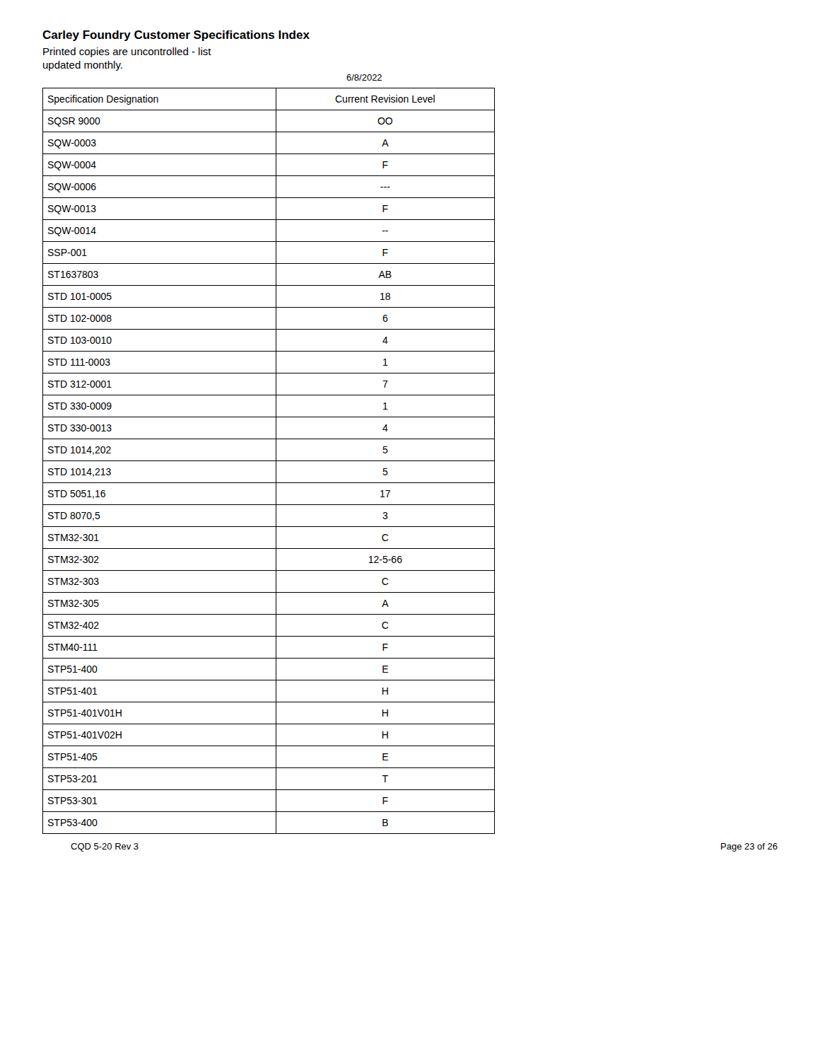Carley Foundry Customer Specifications Index
Printed copies are uncontrolled - list
updated monthly.
6/8/2022
| Specification Designation | Current Revision Level |
| --- | --- |
| SQSR 9000 | OO |
| SQW-0003 | A |
| SQW-0004 | F |
| SQW-0006 | --- |
| SQW-0013 | F |
| SQW-0014 | -- |
| SSP-001 | F |
| ST1637803 | AB |
| STD 101-0005 | 18 |
| STD 102-0008 | 6 |
| STD 103-0010 | 4 |
| STD 111-0003 | 1 |
| STD 312-0001 | 7 |
| STD 330-0009 | 1 |
| STD 330-0013 | 4 |
| STD 1014,202 | 5 |
| STD 1014,213 | 5 |
| STD 5051,16 | 17 |
| STD 8070,5 | 3 |
| STM32-301 | C |
| STM32-302 | 12-5-66 |
| STM32-303 | C |
| STM32-305 | A |
| STM32-402 | C |
| STM40-111 | F |
| STP51-400 | E |
| STP51-401 | H |
| STP51-401V01H | H |
| STP51-401V02H | H |
| STP51-405 | E |
| STP53-201 | T |
| STP53-301 | F |
| STP53-400 | B |
CQD 5-20 Rev 3 Page 23 of 26